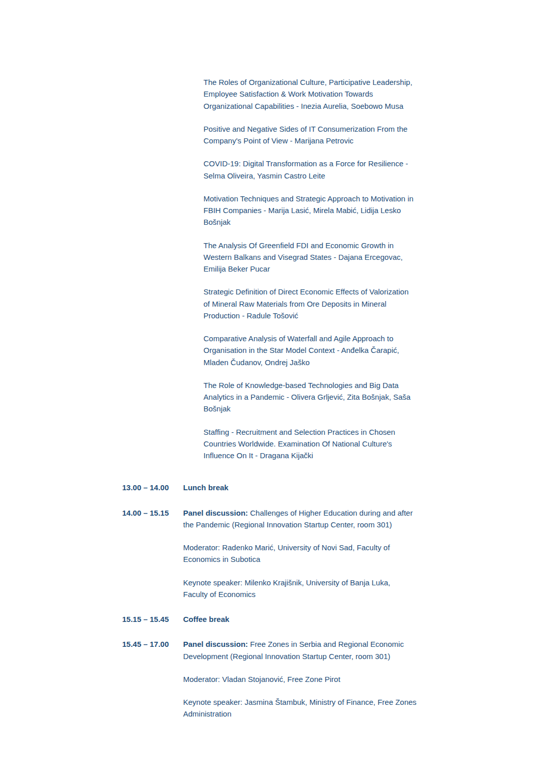The Roles of Organizational Culture, Participative Leadership, Employee Satisfaction & Work Motivation Towards Organizational Capabilities - Inezia Aurelia, Soebowo Musa
Positive and Negative Sides of IT Consumerization From the Company's Point of View - Marijana Petrovic
COVID-19: Digital Transformation as a Force for Resilience - Selma Oliveira, Yasmin Castro Leite
Motivation Techniques and Strategic Approach to Motivation in FBIH Companies - Marija Lasić, Mirela Mabić, Lidija Lesko Bošnjak
The Analysis Of Greenfield FDI and Economic Growth in Western Balkans and Visegrad States - Dajana Ercegovac, Emilija Beker Pucar
Strategic Definition of Direct Economic Effects of Valorization of Mineral Raw Materials from Ore Deposits in Mineral Production - Radule Tošović
Comparative Analysis of Waterfall and Agile Approach to Organisation in the Star Model Context - Anđelka Čarapić, Mladen Čudanov, Ondrej Jaško
The Role of Knowledge-based Technologies and Big Data Analytics in a Pandemic - Olivera Grljević, Zita Bošnjak, Saša Bošnjak
Staffing - Recruitment and Selection Practices in Chosen Countries Worldwide. Examination Of National Culture's Influence On It - Dragana Kijački
13.00 – 14.00
Lunch break
14.00 – 15.15
Panel discussion: Challenges of Higher Education during and after the Pandemic (Regional Innovation Startup Center, room 301)
Moderator: Radenko Marić, University of Novi Sad, Faculty of Economics in Subotica
Keynote speaker: Milenko Krajišnik, University of Banja Luka, Faculty of Economics
15.15 – 15.45
Coffee break
15.45 – 17.00
Panel discussion: Free Zones in Serbia and Regional Economic Development (Regional Innovation Startup Center, room 301)
Moderator: Vladan Stojanović, Free Zone Pirot
Keynote speaker: Jasmina Štambuk, Ministry of Finance, Free Zones Administration